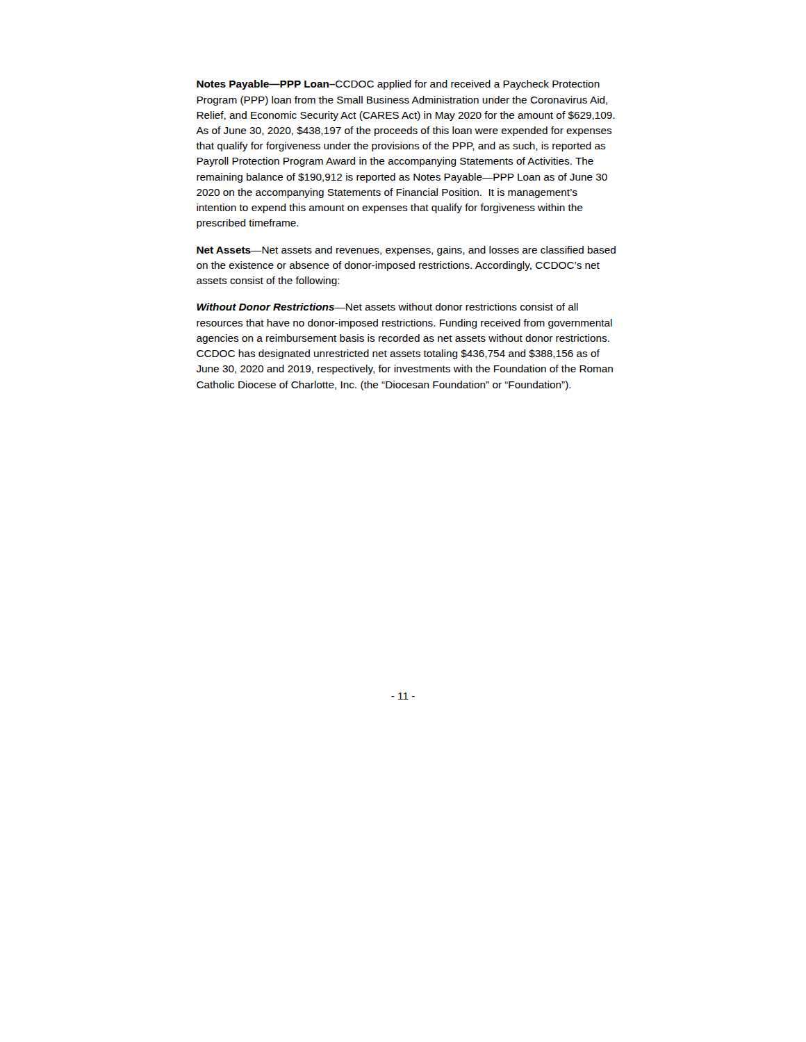Notes Payable—PPP Loan–CCDOC applied for and received a Paycheck Protection Program (PPP) loan from the Small Business Administration under the Coronavirus Aid, Relief, and Economic Security Act (CARES Act) in May 2020 for the amount of $629,109. As of June 30, 2020, $438,197 of the proceeds of this loan were expended for expenses that qualify for forgiveness under the provisions of the PPP, and as such, is reported as Payroll Protection Program Award in the accompanying Statements of Activities. The remaining balance of $190,912 is reported as Notes Payable—PPP Loan as of June 30 2020 on the accompanying Statements of Financial Position. It is management’s intention to expend this amount on expenses that qualify for forgiveness within the prescribed timeframe.
Net Assets—Net assets and revenues, expenses, gains, and losses are classified based on the existence or absence of donor-imposed restrictions. Accordingly, CCDOC’s net assets consist of the following:
Without Donor Restrictions—Net assets without donor restrictions consist of all resources that have no donor-imposed restrictions. Funding received from governmental agencies on a reimbursement basis is recorded as net assets without donor restrictions. CCDOC has designated unrestricted net assets totaling $436,754 and $388,156 as of June 30, 2020 and 2019, respectively, for investments with the Foundation of the Roman Catholic Diocese of Charlotte, Inc. (the “Diocesan Foundation” or “Foundation”).
- 11 -